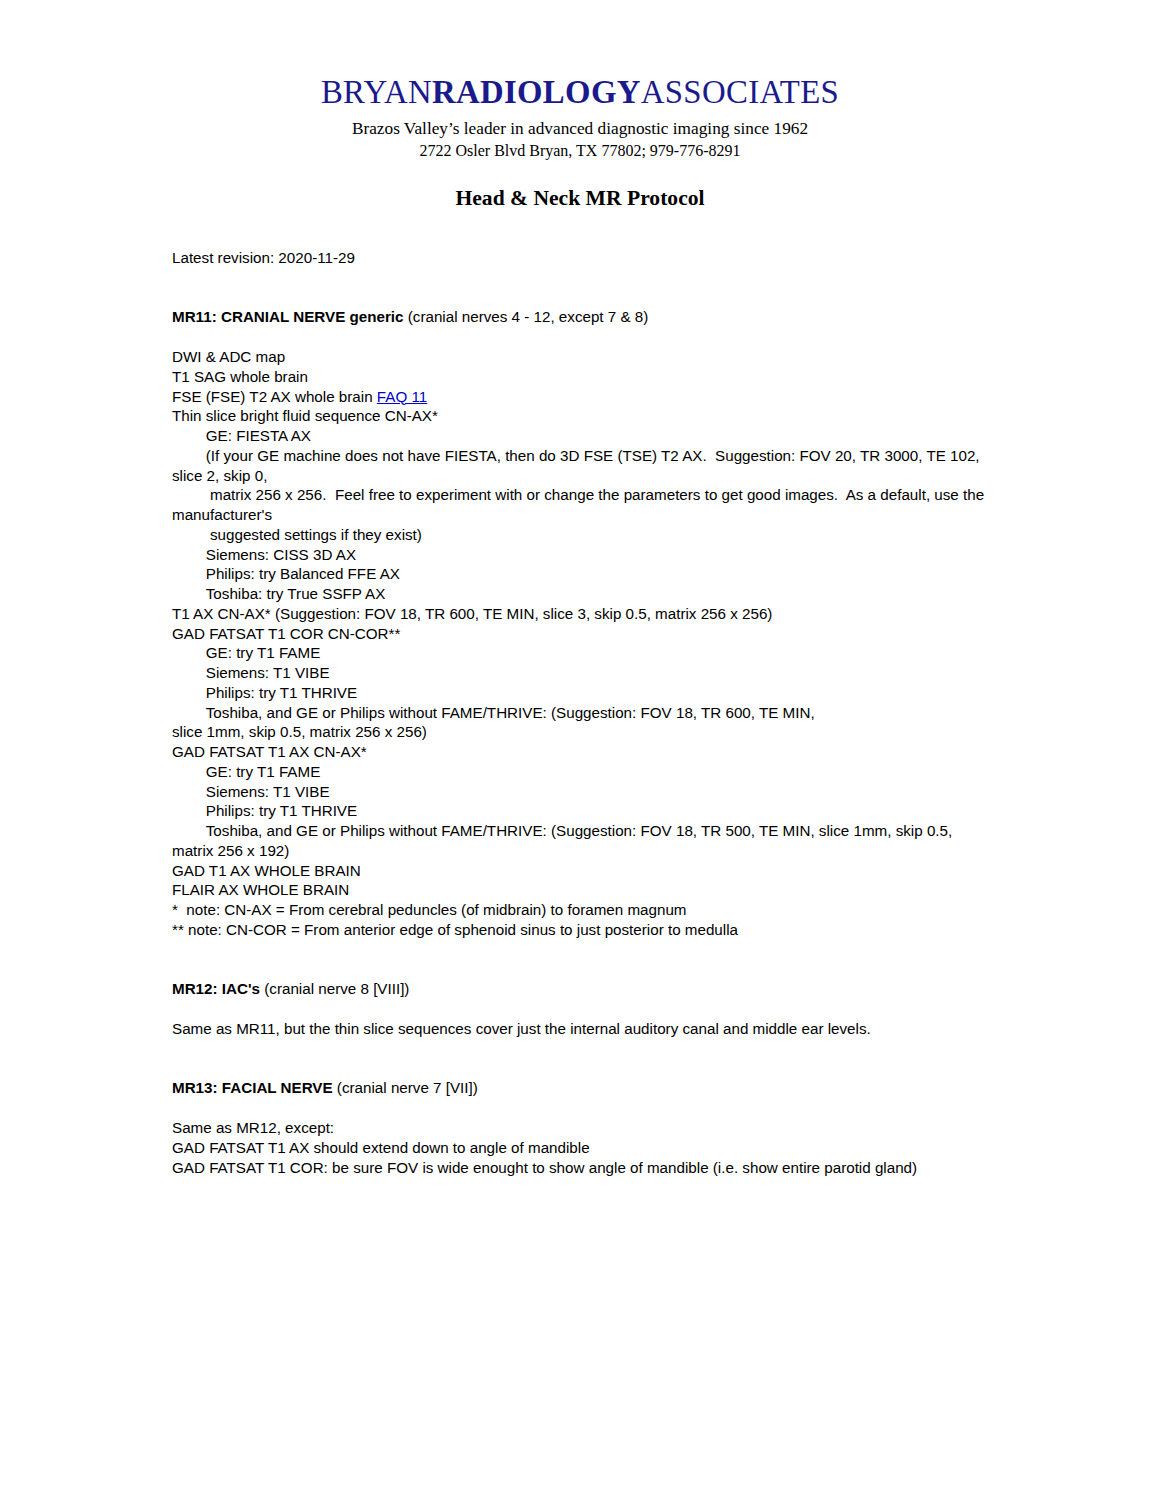BRYAN RADIOLOGY ASSOCIATES
Brazos Valley’s leader in advanced diagnostic imaging since 1962
2722 Osler Blvd Bryan, TX 77802; 979-776-8291
Head & Neck MR Protocol
Latest revision: 2020-11-29
MR11: CRANIAL NERVE generic (cranial nerves 4 - 12, except 7 & 8)
DWI & ADC map T1 SAG whole brain FSE (FSE) T2 AX whole brain FAQ 11 Thin slice bright fluid sequence CN-AX* GE: FIESTA AX (If your GE machine does not have FIESTA, then do 3D FSE (TSE) T2 AX. Suggestion: FOV 20, TR 3000, TE 102, slice 2, skip 0, matrix 256 x 256. Feel free to experiment with or change the parameters to get good images. As a default, use the manufacturer's suggested settings if they exist) Siemens: CISS 3D AX Philips: try Balanced FFE AX Toshiba: try True SSFP AX T1 AX CN-AX* (Suggestion: FOV 18, TR 600, TE MIN, slice 3, skip 0.5, matrix 256 x 256) GAD FATSAT T1 COR CN-COR** GE: try T1 FAME Siemens: T1 VIBE Philips: try T1 THRIVE Toshiba, and GE or Philips without FAME/THRIVE: (Suggestion: FOV 18, TR 600, TE MIN, slice 1mm, skip 0.5, matrix 256 x 256) GAD FATSAT T1 AX CN-AX* GE: try T1 FAME Siemens: T1 VIBE Philips: try T1 THRIVE Toshiba, and GE or Philips without FAME/THRIVE: (Suggestion: FOV 18, TR 500, TE MIN, slice 1mm, skip 0.5, matrix 256 x 192) GAD T1 AX WHOLE BRAIN FLAIR AX WHOLE BRAIN * note: CN-AX = From cerebral peduncles (of midbrain) to foramen magnum ** note: CN-COR = From anterior edge of sphenoid sinus to just posterior to medulla
MR12: IAC's (cranial nerve 8 [VIII])
Same as MR11, but the thin slice sequences cover just the internal auditory canal and middle ear levels.
MR13: FACIAL NERVE (cranial nerve 7 [VII])
Same as MR12, except: GAD FATSAT T1 AX should extend down to angle of mandible GAD FATSAT T1 COR: be sure FOV is wide enought to show angle of mandible (i.e. show entire parotid gland)